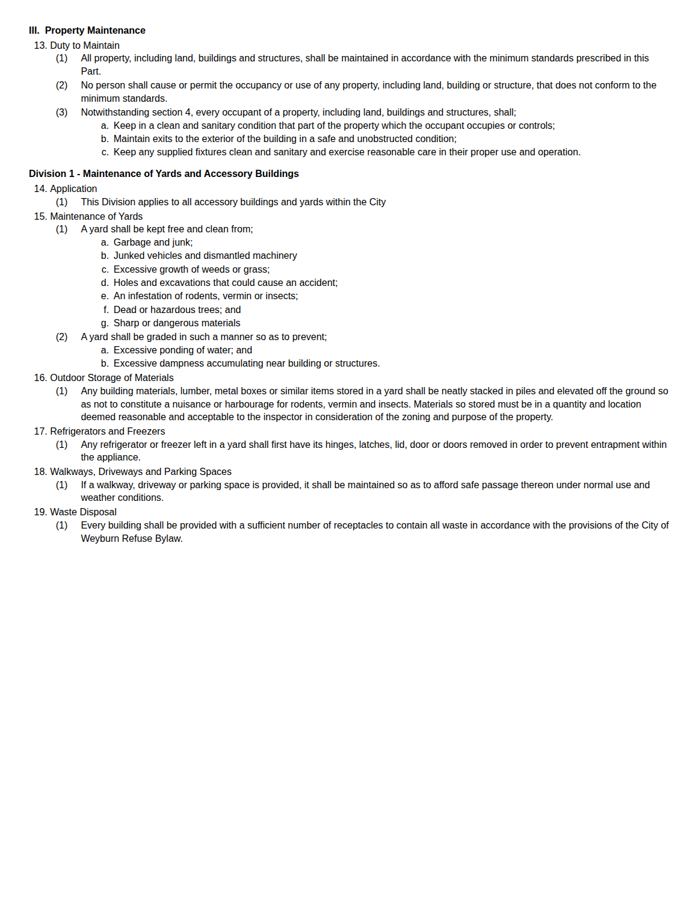III. Property Maintenance
Duty to Maintain
(1) All property, including land, buildings and structures, shall be maintained in accordance with the minimum standards prescribed in this Part.
(2) No person shall cause or permit the occupancy or use of any property, including land, building or structure, that does not conform to the minimum standards.
(3) Notwithstanding section 4, every occupant of a property, including land, buildings and structures, shall;
Keep in a clean and sanitary condition that part of the property which the occupant occupies or controls;
Maintain exits to the exterior of the building in a safe and unobstructed condition;
Keep any supplied fixtures clean and sanitary and exercise reasonable care in their proper use and operation.
Division 1 - Maintenance of Yards and Accessory Buildings
Application
(1) This Division applies to all accessory buildings and yards within the City
Maintenance of Yards
(1) A yard shall be kept free and clean from;
Garbage and junk;
Junked vehicles and dismantled machinery
Excessive growth of weeds or grass;
Holes and excavations that could cause an accident;
An infestation of rodents, vermin or insects;
Dead or hazardous trees; and
Sharp or dangerous materials
(2) A yard shall be graded in such a manner so as to prevent;
Excessive ponding of water; and
Excessive dampness accumulating near building or structures.
Outdoor Storage of Materials
(1) Any building materials, lumber, metal boxes or similar items stored in a yard shall be neatly stacked in piles and elevated off the ground so as not to constitute a nuisance or harbourage for rodents, vermin and insects. Materials so stored must be in a quantity and location deemed reasonable and acceptable to the inspector in consideration of the zoning and purpose of the property.
Refrigerators and Freezers
(1) Any refrigerator or freezer left in a yard shall first have its hinges, latches, lid, door or doors removed in order to prevent entrapment within the appliance.
Walkways, Driveways and Parking Spaces
(1) If a walkway, driveway or parking space is provided, it shall be maintained so as to afford safe passage thereon under normal use and weather conditions.
Waste Disposal
(1) Every building shall be provided with a sufficient number of receptacles to contain all waste in accordance with the provisions of the City of Weyburn Refuse Bylaw.